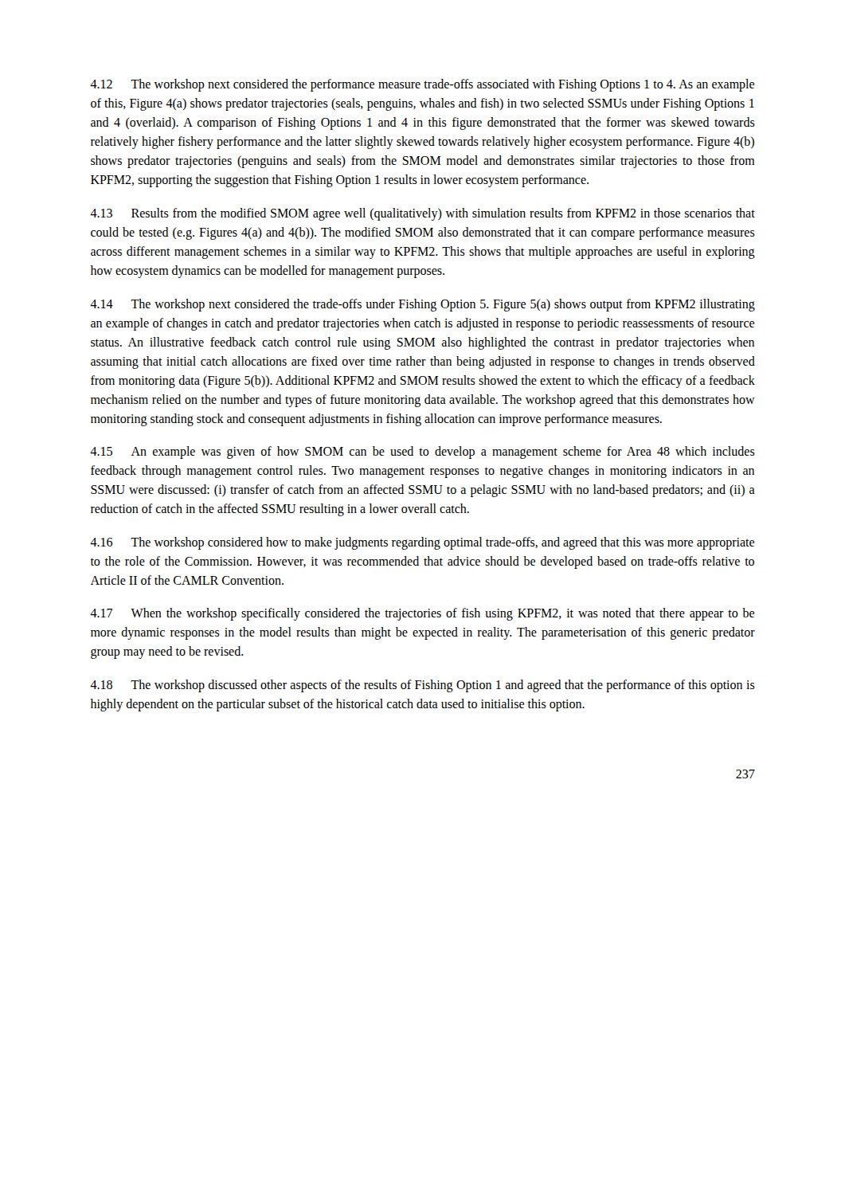4.12 The workshop next considered the performance measure trade-offs associated with Fishing Options 1 to 4. As an example of this, Figure 4(a) shows predator trajectories (seals, penguins, whales and fish) in two selected SSMUs under Fishing Options 1 and 4 (overlaid). A comparison of Fishing Options 1 and 4 in this figure demonstrated that the former was skewed towards relatively higher fishery performance and the latter slightly skewed towards relatively higher ecosystem performance. Figure 4(b) shows predator trajectories (penguins and seals) from the SMOM model and demonstrates similar trajectories to those from KPFM2, supporting the suggestion that Fishing Option 1 results in lower ecosystem performance.
4.13 Results from the modified SMOM agree well (qualitatively) with simulation results from KPFM2 in those scenarios that could be tested (e.g. Figures 4(a) and 4(b)). The modified SMOM also demonstrated that it can compare performance measures across different management schemes in a similar way to KPFM2. This shows that multiple approaches are useful in exploring how ecosystem dynamics can be modelled for management purposes.
4.14 The workshop next considered the trade-offs under Fishing Option 5. Figure 5(a) shows output from KPFM2 illustrating an example of changes in catch and predator trajectories when catch is adjusted in response to periodic reassessments of resource status. An illustrative feedback catch control rule using SMOM also highlighted the contrast in predator trajectories when assuming that initial catch allocations are fixed over time rather than being adjusted in response to changes in trends observed from monitoring data (Figure 5(b)). Additional KPFM2 and SMOM results showed the extent to which the efficacy of a feedback mechanism relied on the number and types of future monitoring data available. The workshop agreed that this demonstrates how monitoring standing stock and consequent adjustments in fishing allocation can improve performance measures.
4.15 An example was given of how SMOM can be used to develop a management scheme for Area 48 which includes feedback through management control rules. Two management responses to negative changes in monitoring indicators in an SSMU were discussed: (i) transfer of catch from an affected SSMU to a pelagic SSMU with no land-based predators; and (ii) a reduction of catch in the affected SSMU resulting in a lower overall catch.
4.16 The workshop considered how to make judgments regarding optimal trade-offs, and agreed that this was more appropriate to the role of the Commission. However, it was recommended that advice should be developed based on trade-offs relative to Article II of the CAMLR Convention.
4.17 When the workshop specifically considered the trajectories of fish using KPFM2, it was noted that there appear to be more dynamic responses in the model results than might be expected in reality. The parameterisation of this generic predator group may need to be revised.
4.18 The workshop discussed other aspects of the results of Fishing Option 1 and agreed that the performance of this option is highly dependent on the particular subset of the historical catch data used to initialise this option.
237